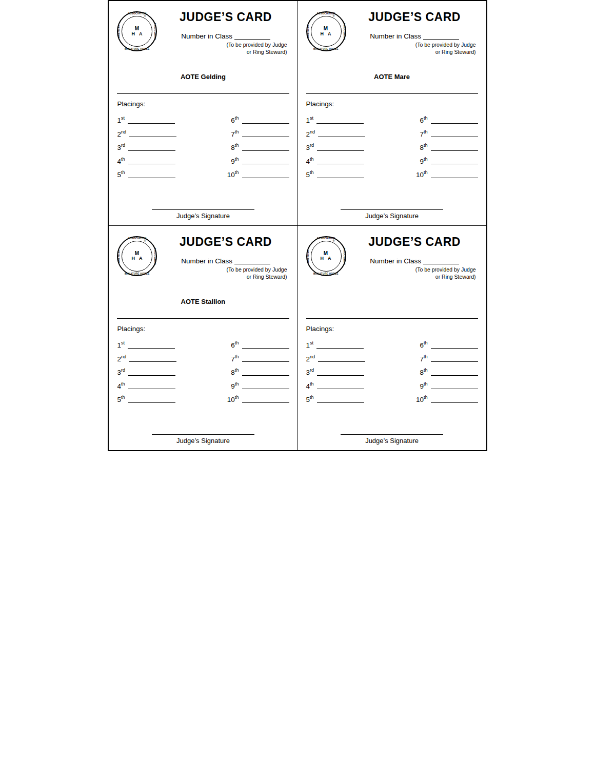| ® ASSOCIATION MINIATURE HORSE AMERICAN ASSOCIATION M H A JUDGE’S CARD Number in Class (To be provided by Judge or Ring Steward) AOTE Gelding Placings: / 1 st / 6 th / / 2 nd / 7 th / / 3 rd / 8 th / / 4 th / 9 th / / 5 th / 10 th / Judge’s Signature | ® ASSOCIATION MINIATURE HORSE AMERICAN ASSOCIATION M H A JUDGE’S CARD Number in Class (To be provided by Judge or Ring Steward) AOTE Mare Placings: / 1 st / 6 th / / 2 nd / 7 th / / 3 rd / 8 th / / 4 th / 9 th / / 5 th / 10 th / Judge’s Signature |
| ® ASSOCIATION MINIATURE HORSE AMERICAN ASSOCIATION M H A JUDGE’S CARD Number in Class (To be provided by Judge or Ring Steward) AOTE Stallion Placings: / 1 st / 6 th / / 2 nd / 7 th / / 3 rd / 8 th / / 4 th / 9 th / / 5 th / 10 th / Judge’s Signature | ® ASSOCIATION MINIATURE HORSE AMERICAN ASSOCIATION M H A JUDGE’S CARD Number in Class (To be provided by Judge or Ring Steward) Placings: / 1 st / 6 th / / 2 nd / 7 th / / 3 rd / 8 th / / 4 th / 9 th / / 5 th / 10 th / Judge’s Signature |